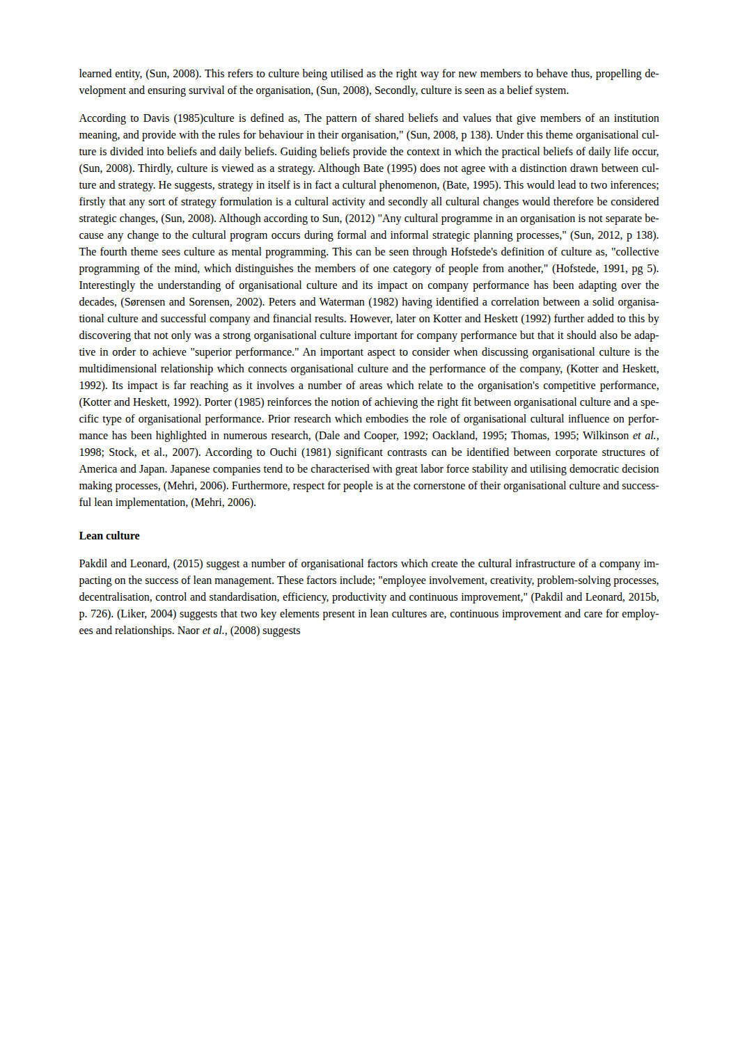learned entity, (Sun, 2008). This refers to culture being utilised as the right way for new members to behave thus, propelling development and ensuring survival of the organisation, (Sun, 2008), Secondly, culture is seen as a belief system.
According to Davis (1985)culture is defined as, The pattern of shared beliefs and values that give members of an institution meaning, and provide with the rules for behaviour in their organisation," (Sun, 2008, p 138). Under this theme organisational culture is divided into beliefs and daily beliefs. Guiding beliefs provide the context in which the practical beliefs of daily life occur, (Sun, 2008). Thirdly, culture is viewed as a strategy. Although Bate (1995) does not agree with a distinction drawn between culture and strategy. He suggests, strategy in itself is in fact a cultural phenomenon, (Bate, 1995). This would lead to two inferences; firstly that any sort of strategy formulation is a cultural activity and secondly all cultural changes would therefore be considered strategic changes, (Sun, 2008). Although according to Sun, (2012) "Any cultural programme in an organisation is not separate because any change to the cultural program occurs during formal and informal strategic planning processes," (Sun, 2012, p 138). The fourth theme sees culture as mental programming. This can be seen through Hofstede's definition of culture as, "collective programming of the mind, which distinguishes the members of one category of people from another," (Hofstede, 1991, pg 5). Interestingly the understanding of organisational culture and its impact on company performance has been adapting over the decades, (Sørensen and Sorensen, 2002). Peters and Waterman (1982) having identified a correlation between a solid organisational culture and successful company and financial results. However, later on Kotter and Heskett (1992) further added to this by discovering that not only was a strong organisational culture important for company performance but that it should also be adaptive in order to achieve "superior performance." An important aspect to consider when discussing organisational culture is the multidimensional relationship which connects organisational culture and the performance of the company, (Kotter and Heskett, 1992). Its impact is far reaching as it involves a number of areas which relate to the organisation's competitive performance, (Kotter and Heskett, 1992). Porter (1985) reinforces the notion of achieving the right fit between organisational culture and a specific type of organisational performance. Prior research which embodies the role of organisational cultural influence on performance has been highlighted in numerous research, (Dale and Cooper, 1992; Oackland, 1995; Thomas, 1995; Wilkinson et al., 1998; Stock, et al., 2007). According to Ouchi (1981) significant contrasts can be identified between corporate structures of America and Japan. Japanese companies tend to be characterised with great labor force stability and utilising democratic decision making processes, (Mehri, 2006). Furthermore, respect for people is at the cornerstone of their organisational culture and successful lean implementation, (Mehri, 2006).
Lean culture
Pakdil and Leonard, (2015) suggest a number of organisational factors which create the cultural infrastructure of a company impacting on the success of lean management. These factors include; "employee involvement, creativity, problem-solving processes, decentralisation, control and standardisation, efficiency, productivity and continuous improvement," (Pakdil and Leonard, 2015b, p. 726). (Liker, 2004) suggests that two key elements present in lean cultures are, continuous improvement and care for employees and relationships. Naor et al., (2008) suggests